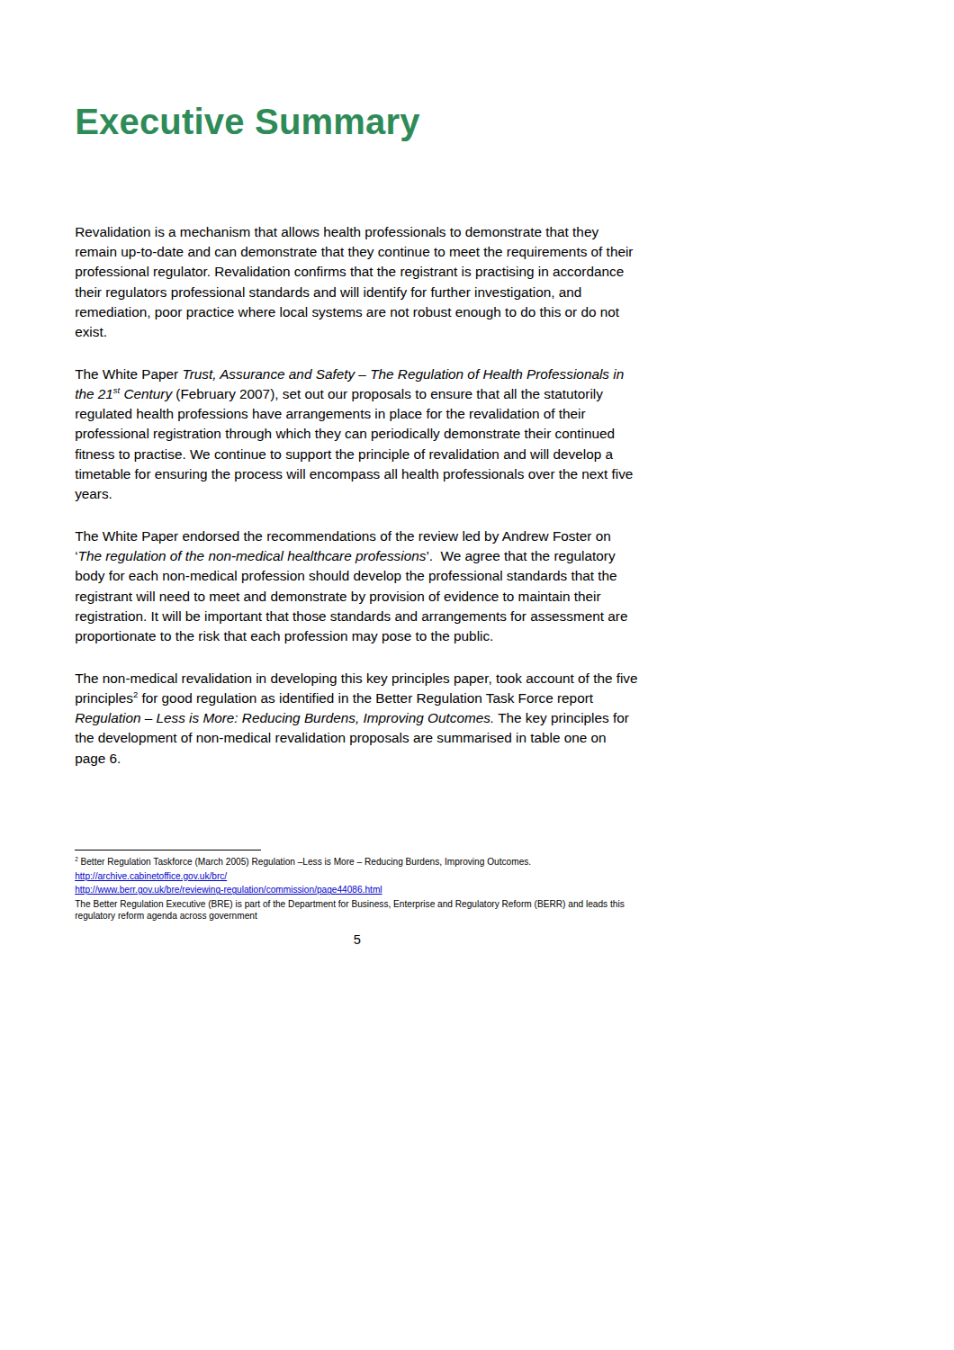Executive Summary
Revalidation is a mechanism that allows health professionals to demonstrate that they remain up-to-date and can demonstrate that they continue to meet the requirements of their professional regulator. Revalidation confirms that the registrant is practising in accordance their regulators professional standards and will identify for further investigation, and remediation, poor practice where local systems are not robust enough to do this or do not exist.
The White Paper Trust, Assurance and Safety – The Regulation of Health Professionals in the 21st Century (February 2007), set out our proposals to ensure that all the statutorily regulated health professions have arrangements in place for the revalidation of their professional registration through which they can periodically demonstrate their continued fitness to practise. We continue to support the principle of revalidation and will develop a timetable for ensuring the process will encompass all health professionals over the next five years.
The White Paper endorsed the recommendations of the review led by Andrew Foster on ‘The regulation of the non-medical healthcare professions’. We agree that the regulatory body for each non-medical profession should develop the professional standards that the registrant will need to meet and demonstrate by provision of evidence to maintain their registration. It will be important that those standards and arrangements for assessment are proportionate to the risk that each profession may pose to the public.
The non-medical revalidation in developing this key principles paper, took account of the five principles2 for good regulation as identified in the Better Regulation Task Force report Regulation – Less is More: Reducing Burdens, Improving Outcomes. The key principles for the development of non-medical revalidation proposals are summarised in table one on page 6.
2 Better Regulation Taskforce (March 2005) Regulation –Less is More – Reducing Burdens, Improving Outcomes.
http://archive.cabinetoffice.gov.uk/brc/
http://www.berr.gov.uk/bre/reviewing-regulation/commission/page44086.html
The Better Regulation Executive (BRE) is part of the Department for Business, Enterprise and Regulatory Reform (BERR) and leads this regulatory reform agenda across government
5